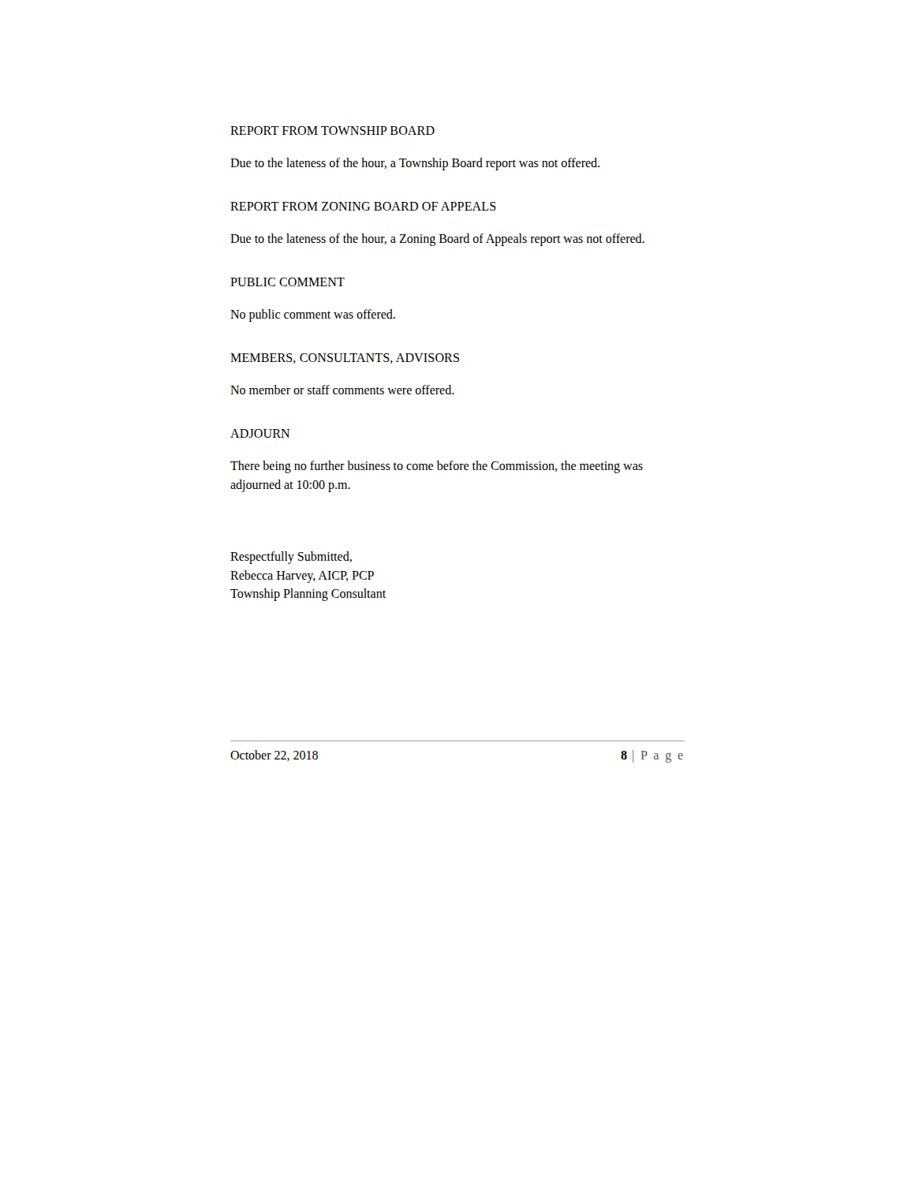REPORT FROM TOWNSHIP BOARD
Due to the lateness of the hour, a Township Board report was not offered.
REPORT FROM ZONING BOARD OF APPEALS
Due to the lateness of the hour, a Zoning Board of Appeals report was not offered.
PUBLIC COMMENT
No public comment was offered.
MEMBERS, CONSULTANTS, ADVISORS
No member or staff comments were offered.
ADJOURN
There being no further business to come before the Commission, the meeting was adjourned at 10:00 p.m.
Respectfully Submitted,
Rebecca Harvey, AICP, PCP
Township Planning Consultant
October 22, 2018 8 | P a g e